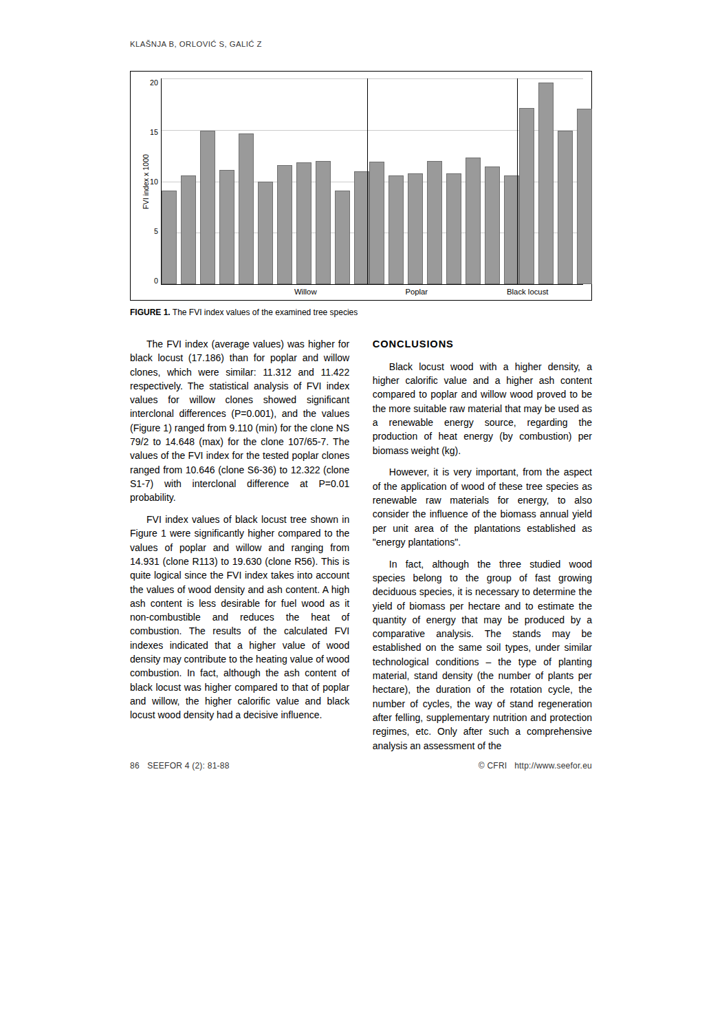KLAŠNJA B, ORLOVIĆ S, GALIĆ Z
FVI index x 1000
20
15
10
5
0
Willow
Poplar
Black locust
FIGURE 1. The FVI index values of the examined tree species
The FVI index (average values) was higher for black locust (17.186) than for poplar and willow clones, which were similar: 11.312 and 11.422 respectively. The statistical analysis of FVI index values for willow clones showed significant interclonal differences (P=0.001), and the values (Figure 1) ranged from 9.110 (min) for the clone NS 79/2 to 14.648 (max) for the clone 107/65-7. The values of the FVI index for the tested poplar clones ranged from 10.646 (clone S6-36) to 12.322 (clone S1-7) with interclonal difference at P=0.01 probability.
FVI index values of black locust tree shown in Figure 1 were significantly higher compared to the values of poplar and willow and ranging from 14.931 (clone R113) to 19.630 (clone R56). This is quite logical since the FVI index takes into account the values of wood density and ash content. A high ash content is less desirable for fuel wood as it non-combustible and reduces the heat of combustion. The results of the calculated FVI indexes indicated that a higher value of wood density may contribute to the heating value of wood combustion. In fact, although the ash content of black locust was higher compared to that of poplar and willow, the higher calorific value and black locust wood density had a decisive influence.
CONCLUSIONS
Black locust wood with a higher density, a higher calorific value and a higher ash content compared to poplar and willow wood proved to be the more suitable raw material that may be used as a renewable energy source, regarding the production of heat energy (by combustion) per biomass weight (kg).
However, it is very important, from the aspect of the application of wood of these tree species as renewable raw materials for energy, to also consider the influence of the biomass annual yield per unit area of the plantations established as "energy plantations".
In fact, although the three studied wood species belong to the group of fast growing deciduous species, it is necessary to determine the yield of biomass per hectare and to estimate the quantity of energy that may be produced by a comparative analysis. The stands may be established on the same soil types, under similar technological conditions – the type of planting material, stand density (the number of plants per hectare), the duration of the rotation cycle, the number of cycles, the way of stand regeneration after felling, supplementary nutrition and protection regimes, etc. Only after such a comprehensive analysis an assessment of the
86 SEEFOR 4 (2): 81-88
© CFRI http://www.seefor.eu